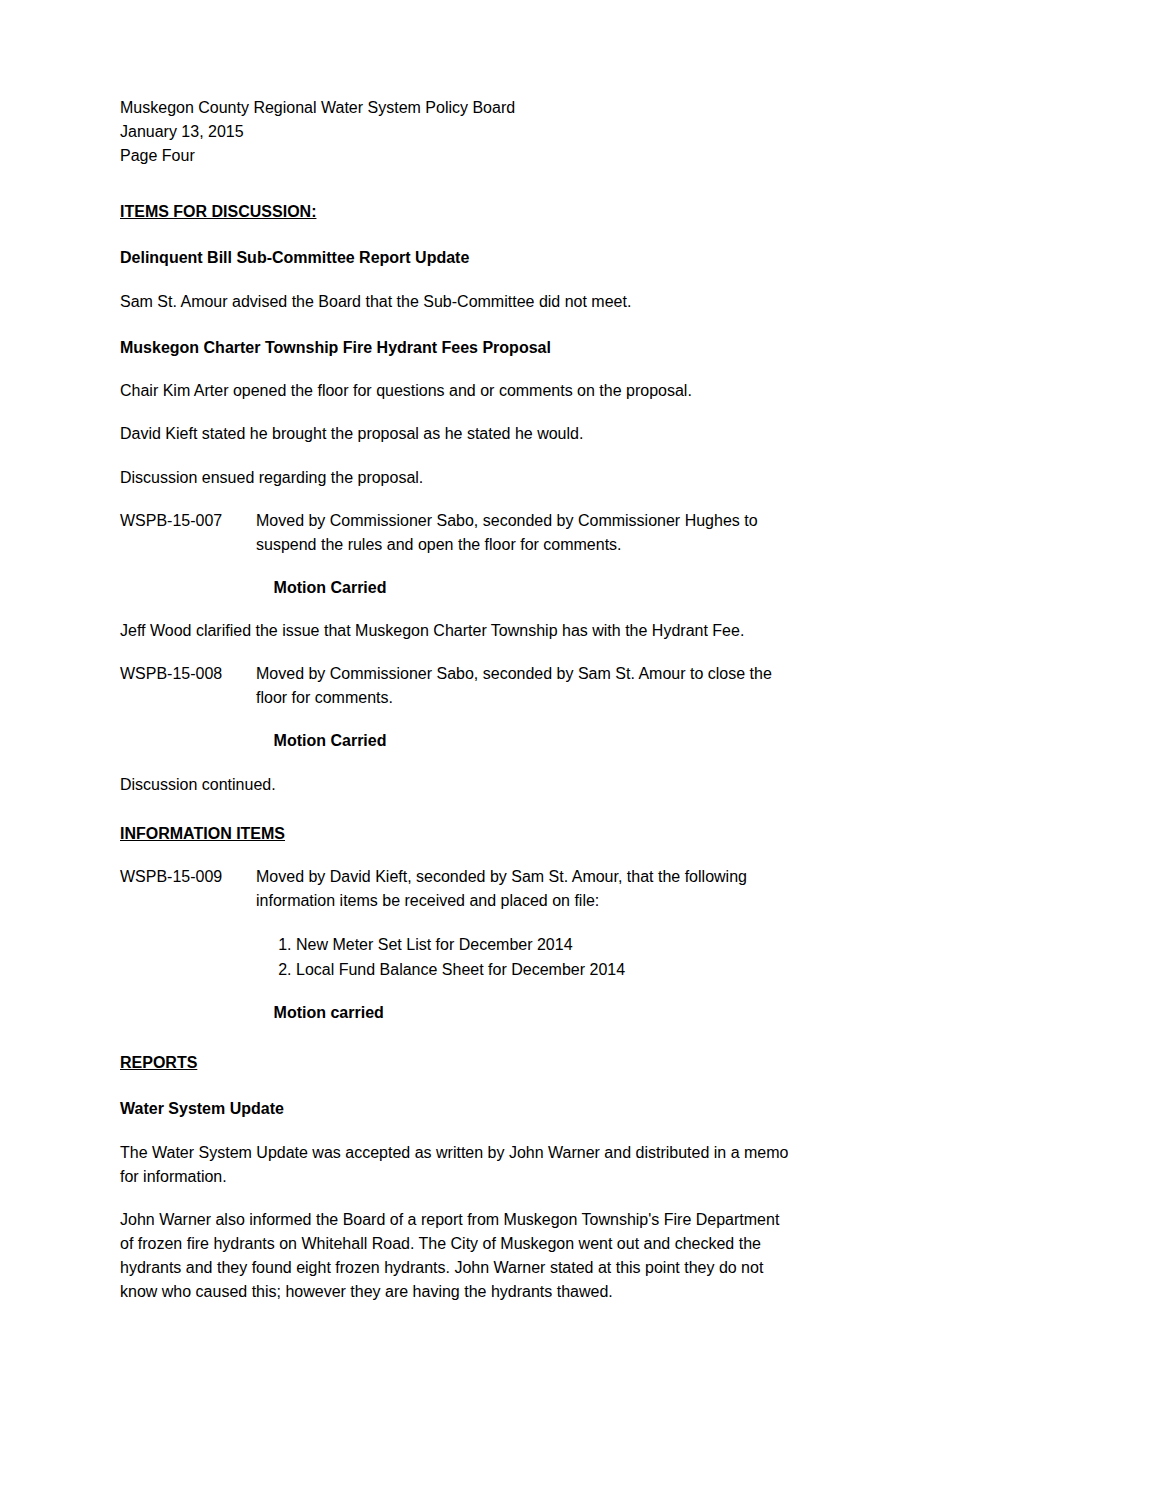Muskegon County Regional Water System Policy Board
January 13, 2015
Page Four
ITEMS FOR DISCUSSION:
Delinquent Bill Sub-Committee Report Update
Sam St. Amour advised the Board that the Sub-Committee did not meet.
Muskegon Charter Township Fire Hydrant Fees Proposal
Chair Kim Arter opened the floor for questions and or comments on the proposal.
David Kieft stated he brought the proposal as he stated he would.
Discussion ensued regarding the proposal.
WSPB-15-007
Moved by Commissioner Sabo, seconded by Commissioner Hughes to suspend the rules and open the floor for comments.
Motion Carried
Jeff Wood clarified the issue that Muskegon Charter Township has with the Hydrant Fee.
WSPB-15-008
Moved by Commissioner Sabo, seconded by Sam St. Amour to close the floor for comments.
Motion Carried
Discussion continued.
INFORMATION ITEMS
WSPB-15-009
Moved by David Kieft, seconded by Sam St. Amour, that the following information items be received and placed on file:
New Meter Set List for December 2014
Local Fund Balance Sheet for December 2014
Motion carried
REPORTS
Water System Update
The Water System Update was accepted as written by John Warner and distributed in a memo for information.
John Warner also informed the Board of a report from Muskegon Township's Fire Department of frozen fire hydrants on Whitehall Road. The City of Muskegon went out and checked the hydrants and they found eight frozen hydrants. John Warner stated at this point they do not know who caused this; however they are having the hydrants thawed.